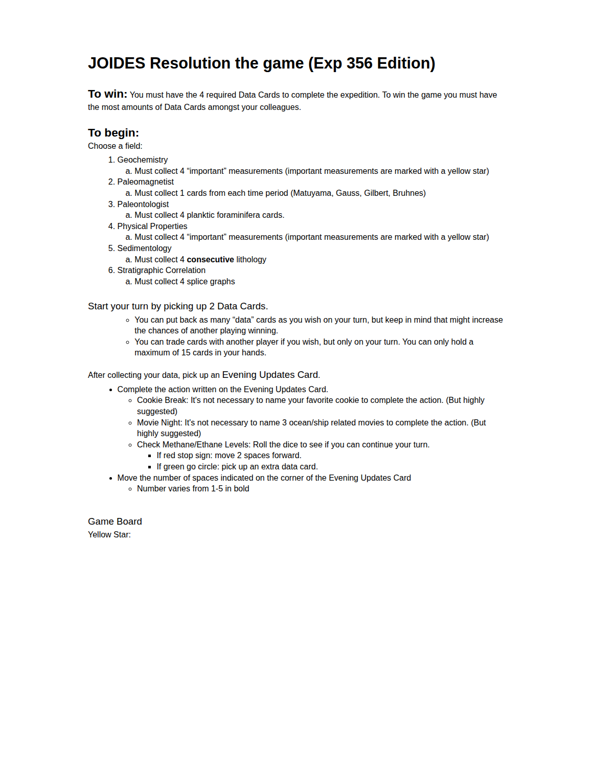JOIDES Resolution the game (Exp 356 Edition)
To win: You must have the 4 required Data Cards to complete the expedition. To win the game you must have the most amounts of Data Cards amongst your colleagues.
To begin:
Choose a field:
Geochemistry
Must collect 4 “important” measurements (important measurements are marked with a yellow star)
Paleomagnetist
Must collect 1 cards from each time period (Matuyama, Gauss, Gilbert, Bruhnes)
Paleontologist
Must collect 4 planktic foraminifera cards.
Physical Properties
Must collect 4 “important” measurements (important measurements are marked with a yellow star)
Sedimentology
Must collect 4 consecutive lithology
Stratigraphic Correlation
Must collect 4 splice graphs
Start your turn by picking up 2 Data Cards.
You can put back as many “data” cards as you wish on your turn, but keep in mind that might increase the chances of another playing winning.
You can trade cards with another player if you wish, but only on your turn. You can only hold a maximum of 15 cards in your hands.
After collecting your data, pick up an Evening Updates Card.
Complete the action written on the Evening Updates Card.
Cookie Break: It's not necessary to name your favorite cookie to complete the action. (But highly suggested)
Movie Night: It's not necessary to name 3 ocean/ship related movies to complete the action. (But highly suggested)
Check Methane/Ethane Levels: Roll the dice to see if you can continue your turn.
If red stop sign: move 2 spaces forward.
If green go circle: pick up an extra data card.
Move the number of spaces indicated on the corner of the Evening Updates Card
Number varies from 1-5 in bold
Game Board
Yellow Star: